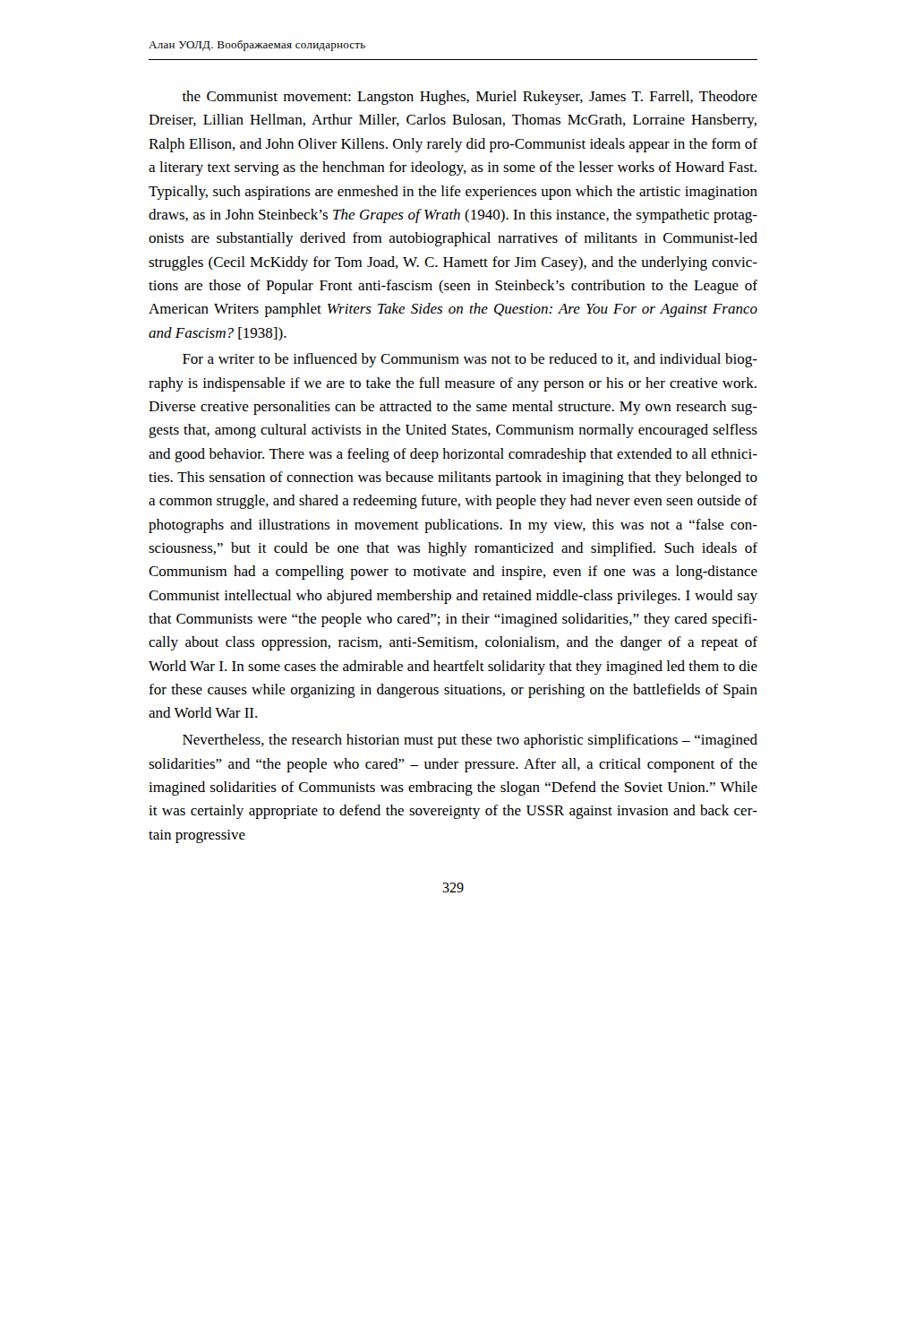Алан УОЛД. Воображаемая солидарность
the Communist movement: Langston Hughes, Muriel Rukeyser, James T. Farrell, Theodore Dreiser, Lillian Hellman, Arthur Miller, Carlos Bulosan, Thomas McGrath, Lorraine Hansberry, Ralph Ellison, and John Oliver Killens. Only rarely did pro-Communist ideals appear in the form of a literary text serving as the henchman for ideology, as in some of the lesser works of Howard Fast. Typically, such aspirations are enmeshed in the life experiences upon which the artistic imagination draws, as in John Steinbeck’s The Grapes of Wrath (1940). In this instance, the sympathetic protagonists are substantially derived from autobiographical narratives of militants in Communist-led struggles (Cecil McKiddy for Tom Joad, W. C. Hamett for Jim Casey), and the underlying convictions are those of Popular Front anti-fascism (seen in Steinbeck’s contribution to the League of American Writers pamphlet Writers Take Sides on the Question: Are You For or Against Franco and Fascism? [1938]).
For a writer to be influenced by Communism was not to be reduced to it, and individual biography is indispensable if we are to take the full measure of any person or his or her creative work. Diverse creative personalities can be attracted to the same mental structure. My own research suggests that, among cultural activists in the United States, Communism normally encouraged selfless and good behavior. There was a feeling of deep horizontal comradeship that extended to all ethnicities. This sensation of connection was because militants partook in imagining that they belonged to a common struggle, and shared a redeeming future, with people they had never even seen outside of photographs and illustrations in movement publications. In my view, this was not a “false consciousness,” but it could be one that was highly romanticized and simplified. Such ideals of Communism had a compelling power to motivate and inspire, even if one was a long-distance Communist intellectual who abjured membership and retained middle-class privileges. I would say that Communists were “the people who cared”; in their “imagined solidarities,” they cared specifically about class oppression, racism, anti-Semitism, colonialism, and the danger of a repeat of World War I. In some cases the admirable and heartfelt solidarity that they imagined led them to die for these causes while organizing in dangerous situations, or perishing on the battlefields of Spain and World War II.
Nevertheless, the research historian must put these two aphoristic simplifications – “imagined solidarities” and “the people who cared” – under pressure. After all, a critical component of the imagined solidarities of Communists was embracing the slogan “Defend the Soviet Union.” While it was certainly appropriate to defend the sovereignty of the USSR against invasion and back certain progressive
329